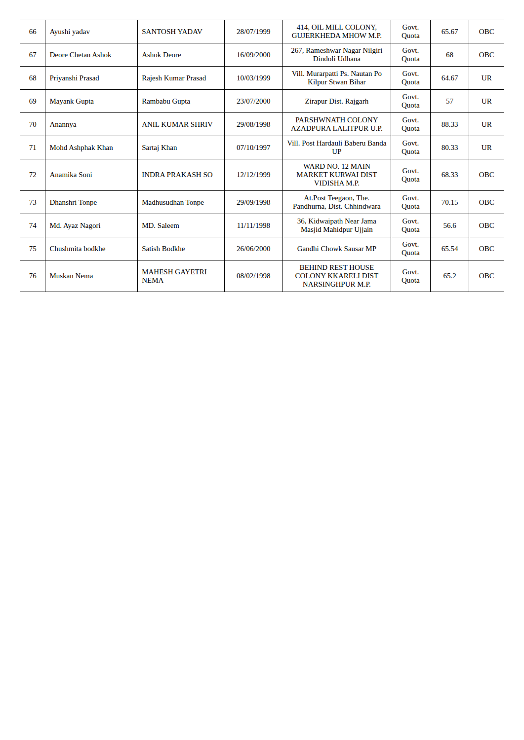| 66 | Ayushi yadav | SANTOSH YADAV | 28/07/1999 | 414, OIL MILL COLONY, GUJERKHEDA MHOW M.P. | Govt. Quota | 65.67 | OBC |
| 67 | Deore Chetan Ashok | Ashok Deore | 16/09/2000 | 267, Rameshwar Nagar Nilgiri Dindoli Udhana | Govt. Quota | 68 | OBC |
| 68 | Priyanshi Prasad | Rajesh Kumar Prasad | 10/03/1999 | Vill. Murarpatti Ps. Nautan Po Kilpur Stwan Bihar | Govt. Quota | 64.67 | UR |
| 69 | Mayank Gupta | Rambabu Gupta | 23/07/2000 | Zirapur Dist. Rajgarh | Govt. Quota | 57 | UR |
| 70 | Anannya | ANIL KUMAR SHRIV | 29/08/1998 | PARSHWNATH COLONY AZADPURA LALITPUR U.P. | Govt. Quota | 88.33 | UR |
| 71 | Mohd Ashphak Khan | Sartaj Khan | 07/10/1997 | Vill. Post Hardauli Baberu Banda UP | Govt. Quota | 80.33 | UR |
| 72 | Anamika Soni | INDRA PRAKASH SO | 12/12/1999 | WARD NO. 12 MAIN MARKET KURWAI DIST VIDISHA M.P. | Govt. Quota | 68.33 | OBC |
| 73 | Dhanshri Tonpe | Madhusudhan Tonpe | 29/09/1998 | At.Post Teegaon, The. Pandhurna, Dist. Chhindwara | Govt. Quota | 70.15 | OBC |
| 74 | Md. Ayaz Nagori | MD. Saleem | 11/11/1998 | 36, Kidwaipath Near Jama Masjid Mahidpur Ujjain | Govt. Quota | 56.6 | OBC |
| 75 | Chushmita bodkhe | Satish Bodkhe | 26/06/2000 | Gandhi Chowk Sausar MP | Govt. Quota | 65.54 | OBC |
| 76 | Muskan Nema | MAHESH GAYETRI NEMA | 08/02/1998 | BEHIND REST HOUSE COLONY KKARELI DIST NARSINGHPUR M.P. | Govt. Quota | 65.2 | OBC |